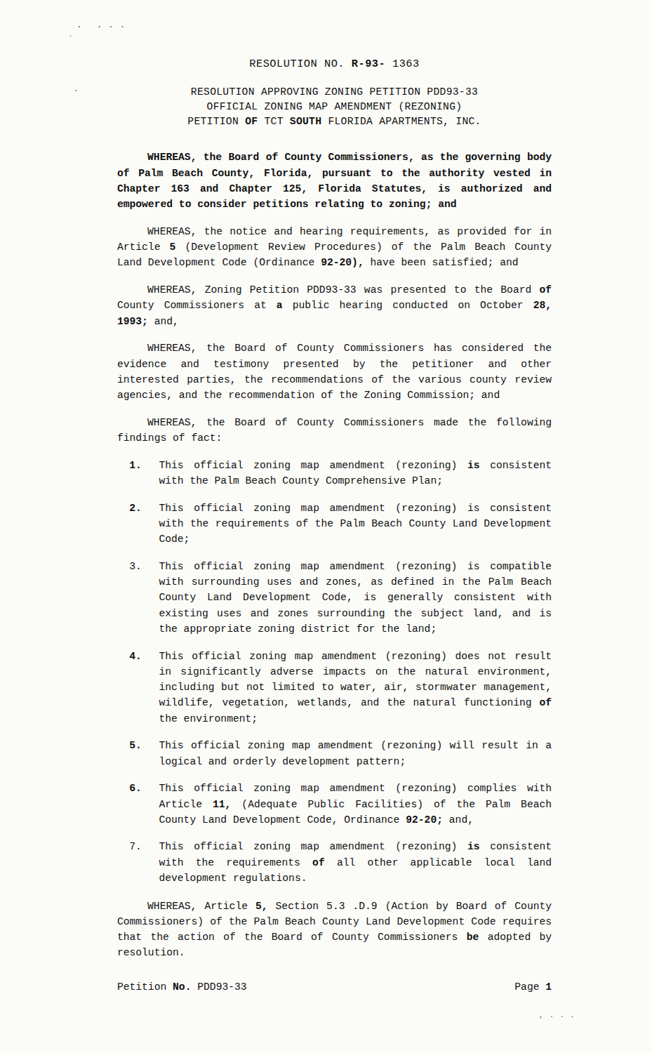. . . .
`
.
RESOLUTION NO. R-93- 1363
RESOLUTION APPROVING ZONING PETITION PDD93-33
OFFICIAL ZONING MAP AMENDMENT (REZONING)
PETITION OF TCT SOUTH FLORIDA APARTMENTS, INC.
WHEREAS, the Board of County Commissioners, as the governing body of Palm Beach County, Florida, pursuant to the authority vested in Chapter 163 and Chapter 125, Florida Statutes, is authorized and empowered to consider petitions relating to zoning; and
WHEREAS, the notice and hearing requirements, as provided for in Article 5 (Development Review Procedures) of the Palm Beach County Land Development Code (Ordinance 92-20), have been satisfied; and
WHEREAS, Zoning Petition PDD93-33 was presented to the Board of County Commissioners at a public hearing conducted on October 28, 1993; and,
WHEREAS, the Board of County Commissioners has considered the evidence and testimony presented by the petitioner and other interested parties, the recommendations of the various county review agencies, and the recommendation of the Zoning Commission; and
WHEREAS, the Board of County Commissioners made the following findings of fact:
This official zoning map amendment (rezoning) is consistent with the Palm Beach County Comprehensive Plan;
This official zoning map amendment (rezoning) is consistent with the requirements of the Palm Beach County Land Development Code;
This official zoning map amendment (rezoning) is compatible with surrounding uses and zones, as defined in the Palm Beach County Land Development Code, is generally consistent with existing uses and zones surrounding the subject land, and is the appropriate zoning district for the land;
This official zoning map amendment (rezoning) does not result in significantly adverse impacts on the natural environment, including but not limited to water, air, stormwater management, wildlife, vegetation, wetlands, and the natural functioning of the environment;
This official zoning map amendment (rezoning) will result in a logical and orderly development pattern;
This official zoning map amendment (rezoning) complies with Article 11, (Adequate Public Facilities) of the Palm Beach County Land Development Code, Ordinance 92-20; and,
This official zoning map amendment (rezoning) is consistent with the requirements of all other applicable local land development regulations.
WHEREAS, Article 5, Section 5.3 .D.9 (Action by Board of County Commissioners) of the Palm Beach County Land Development Code requires that the action of the Board of County Commissioners be adopted by resolution.
Petition No. PDD93-33
Page 1
, . . .